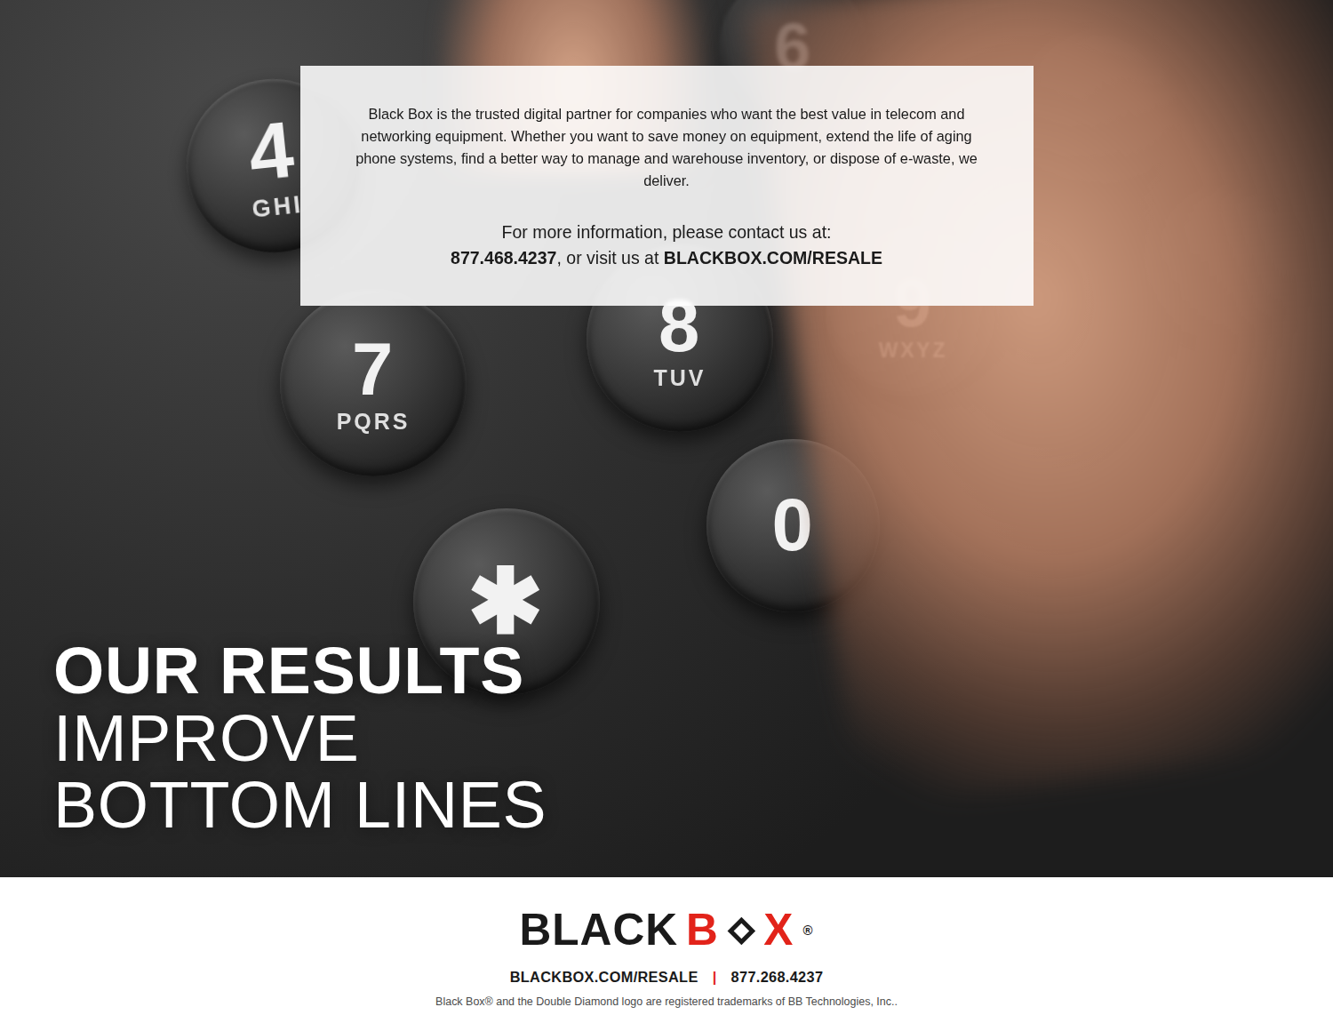4 GHI
6
7 PQRS
8 TUV
9 WXYZ
✱
0
Black Box is the trusted digital partner for companies who want the best value in telecom and networking equipment. Whether you want to save money on equipment, extend the life of aging phone systems, find a better way to manage and warehouse inventory, or dispose of e-waste, we deliver.
For more information, please contact us at:
877.468.4237, or visit us at BLACKBOX.COM/RESALE
OUR RESULTS IMPROVE BOTTOM LINES
BLACK B X®
BLACKBOX.COM/RESALE | 877.268.4237
Black Box® and the Double Diamond logo are registered trademarks of BB Technologies, Inc..